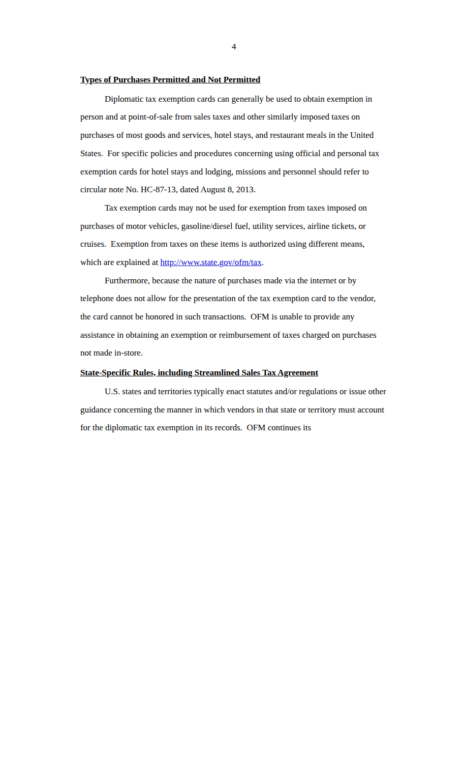4
Types of Purchases Permitted and Not Permitted
Diplomatic tax exemption cards can generally be used to obtain exemption in person and at point-of-sale from sales taxes and other similarly imposed taxes on purchases of most goods and services, hotel stays, and restaurant meals in the United States. For specific policies and procedures concerning using official and personal tax exemption cards for hotel stays and lodging, missions and personnel should refer to circular note No. HC-87-13, dated August 8, 2013.
Tax exemption cards may not be used for exemption from taxes imposed on purchases of motor vehicles, gasoline/diesel fuel, utility services, airline tickets, or cruises. Exemption from taxes on these items is authorized using different means, which are explained at http://www.state.gov/ofm/tax.
Furthermore, because the nature of purchases made via the internet or by telephone does not allow for the presentation of the tax exemption card to the vendor, the card cannot be honored in such transactions. OFM is unable to provide any assistance in obtaining an exemption or reimbursement of taxes charged on purchases not made in-store.
State-Specific Rules, including Streamlined Sales Tax Agreement
U.S. states and territories typically enact statutes and/or regulations or issue other guidance concerning the manner in which vendors in that state or territory must account for the diplomatic tax exemption in its records. OFM continues its